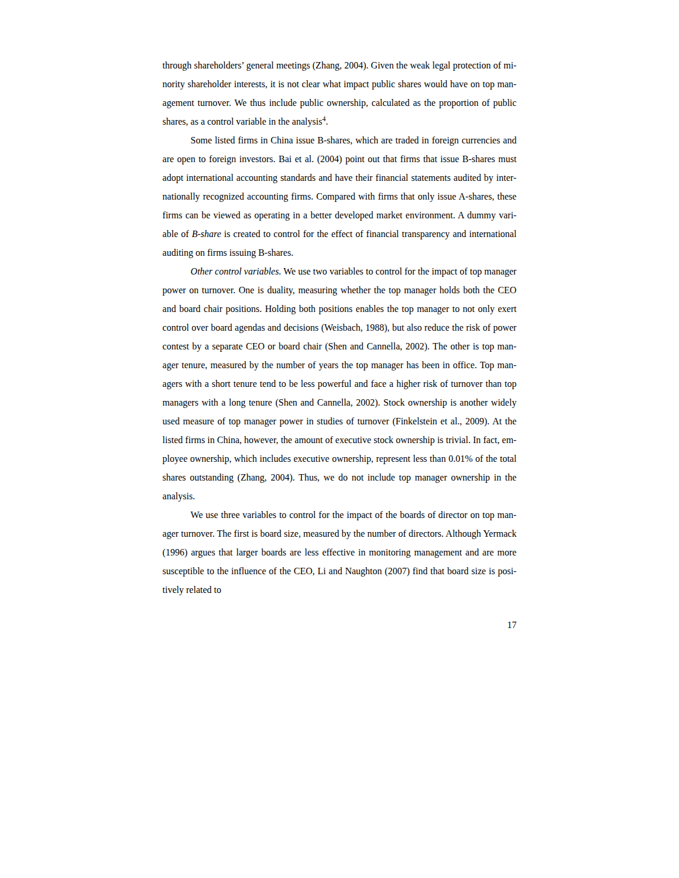through shareholders’ general meetings (Zhang, 2004). Given the weak legal protection of minority shareholder interests, it is not clear what impact public shares would have on top management turnover. We thus include public ownership, calculated as the proportion of public shares, as a control variable in the analysis4.
Some listed firms in China issue B-shares, which are traded in foreign currencies and are open to foreign investors. Bai et al. (2004) point out that firms that issue B-shares must adopt international accounting standards and have their financial statements audited by internationally recognized accounting firms. Compared with firms that only issue A-shares, these firms can be viewed as operating in a better developed market environment. A dummy variable of B-share is created to control for the effect of financial transparency and international auditing on firms issuing B-shares.
Other control variables. We use two variables to control for the impact of top manager power on turnover. One is duality, measuring whether the top manager holds both the CEO and board chair positions. Holding both positions enables the top manager to not only exert control over board agendas and decisions (Weisbach, 1988), but also reduce the risk of power contest by a separate CEO or board chair (Shen and Cannella, 2002). The other is top manager tenure, measured by the number of years the top manager has been in office. Top managers with a short tenure tend to be less powerful and face a higher risk of turnover than top managers with a long tenure (Shen and Cannella, 2002). Stock ownership is another widely used measure of top manager power in studies of turnover (Finkelstein et al., 2009). At the listed firms in China, however, the amount of executive stock ownership is trivial. In fact, employee ownership, which includes executive ownership, represent less than 0.01% of the total shares outstanding (Zhang, 2004). Thus, we do not include top manager ownership in the analysis.
We use three variables to control for the impact of the boards of director on top manager turnover. The first is board size, measured by the number of directors. Although Yermack (1996) argues that larger boards are less effective in monitoring management and are more susceptible to the influence of the CEO, Li and Naughton (2007) find that board size is positively related to
17